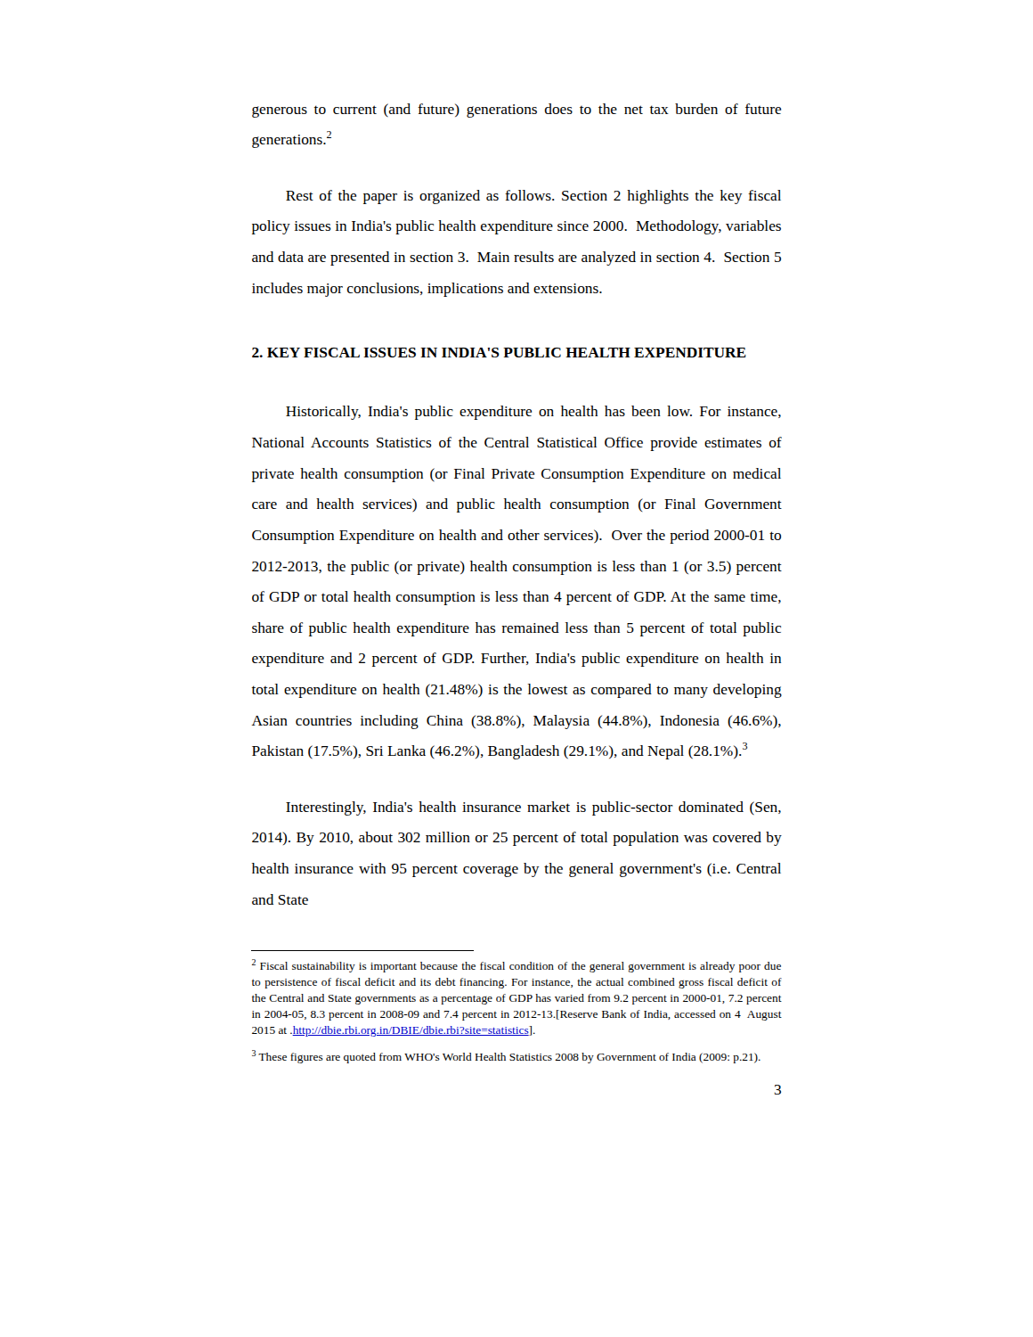generous to current (and future) generations does to the net tax burden of future generations.2
Rest of the paper is organized as follows. Section 2 highlights the key fiscal policy issues in India's public health expenditure since 2000. Methodology, variables and data are presented in section 3. Main results are analyzed in section 4. Section 5 includes major conclusions, implications and extensions.
2. KEY FISCAL ISSUES IN INDIA'S PUBLIC HEALTH EXPENDITURE
Historically, India's public expenditure on health has been low. For instance, National Accounts Statistics of the Central Statistical Office provide estimates of private health consumption (or Final Private Consumption Expenditure on medical care and health services) and public health consumption (or Final Government Consumption Expenditure on health and other services). Over the period 2000-01 to 2012-2013, the public (or private) health consumption is less than 1 (or 3.5) percent of GDP or total health consumption is less than 4 percent of GDP. At the same time, share of public health expenditure has remained less than 5 percent of total public expenditure and 2 percent of GDP. Further, India's public expenditure on health in total expenditure on health (21.48%) is the lowest as compared to many developing Asian countries including China (38.8%), Malaysia (44.8%), Indonesia (46.6%), Pakistan (17.5%), Sri Lanka (46.2%), Bangladesh (29.1%), and Nepal (28.1%).3
Interestingly, India's health insurance market is public-sector dominated (Sen, 2014). By 2010, about 302 million or 25 percent of total population was covered by health insurance with 95 percent coverage by the general government's (i.e. Central and State
2 Fiscal sustainability is important because the fiscal condition of the general government is already poor due to persistence of fiscal deficit and its debt financing. For instance, the actual combined gross fiscal deficit of the Central and State governments as a percentage of GDP has varied from 9.2 percent in 2000-01, 7.2 percent in 2004-05, 8.3 percent in 2008-09 and 7.4 percent in 2012-13.[Reserve Bank of India, accessed on 4 August 2015 at .http://dbie.rbi.org.in/DBIE/dbie.rbi?site=statistics].
3 These figures are quoted from WHO's World Health Statistics 2008 by Government of India (2009: p.21).
3